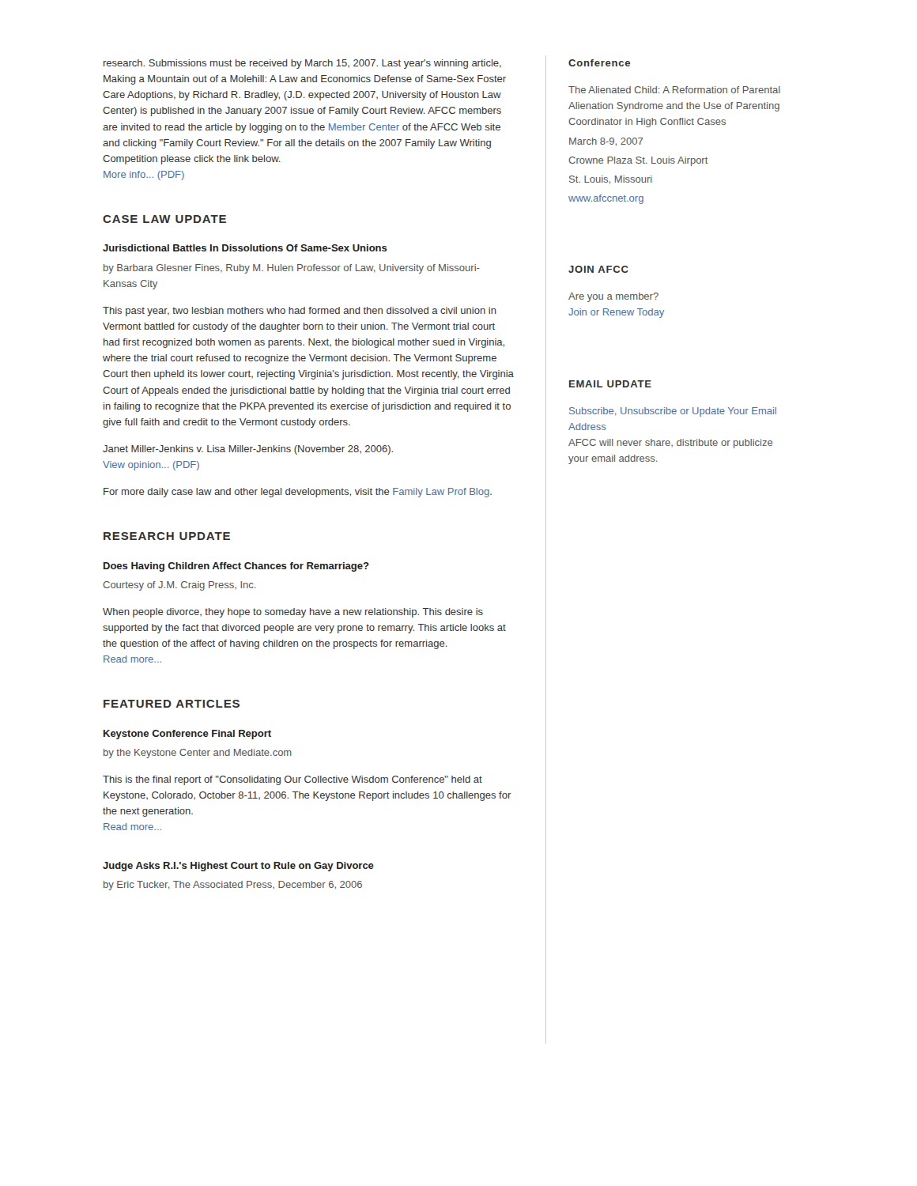research. Submissions must be received by March 15, 2007. Last year's winning article, Making a Mountain out of a Molehill: A Law and Economics Defense of Same-Sex Foster Care Adoptions, by Richard R. Bradley, (J.D. expected 2007, University of Houston Law Center) is published in the January 2007 issue of Family Court Review. AFCC members are invited to read the article by logging on to the Member Center of the AFCC Web site and clicking "Family Court Review." For all the details on the 2007 Family Law Writing Competition please click the link below.
More info... (PDF)
CASE LAW UPDATE
Jurisdictional Battles In Dissolutions Of Same-Sex Unions
by Barbara Glesner Fines, Ruby M. Hulen Professor of Law, University of Missouri-Kansas City
This past year, two lesbian mothers who had formed and then dissolved a civil union in Vermont battled for custody of the daughter born to their union. The Vermont trial court had first recognized both women as parents. Next, the biological mother sued in Virginia, where the trial court refused to recognize the Vermont decision. The Vermont Supreme Court then upheld its lower court, rejecting Virginia's jurisdiction. Most recently, the Virginia Court of Appeals ended the jurisdictional battle by holding that the Virginia trial court erred in failing to recognize that the PKPA prevented its exercise of jurisdiction and required it to give full faith and credit to the Vermont custody orders.
Janet Miller-Jenkins v. Lisa Miller-Jenkins (November 28, 2006).
View opinion... (PDF)
For more daily case law and other legal developments, visit the Family Law Prof Blog.
RESEARCH UPDATE
Does Having Children Affect Chances for Remarriage?
Courtesy of J.M. Craig Press, Inc.
When people divorce, they hope to someday have a new relationship. This desire is supported by the fact that divorced people are very prone to remarry. This article looks at the question of the affect of having children on the prospects for remarriage.
Read more...
FEATURED ARTICLES
Keystone Conference Final Report
by the Keystone Center and Mediate.com
This is the final report of "Consolidating Our Collective Wisdom Conference" held at Keystone, Colorado, October 8-11, 2006. The Keystone Report includes 10 challenges for the next generation.
Read more...
Judge Asks R.I.'s Highest Court to Rule on Gay Divorce
by Eric Tucker, The Associated Press, December 6, 2006
Conference
The Alienated Child: A Reformation of Parental Alienation Syndrome and the Use of Parenting Coordinator in High Conflict Cases
March 8-9, 2007
Crowne Plaza St. Louis Airport
St. Louis, Missouri
www.afccnet.org
JOIN AFCC
Are you a member?
Join or Renew Today
EMAIL UPDATE
Subscribe, Unsubscribe or Update Your Email Address
AFCC will never share, distribute or publicize your email address.